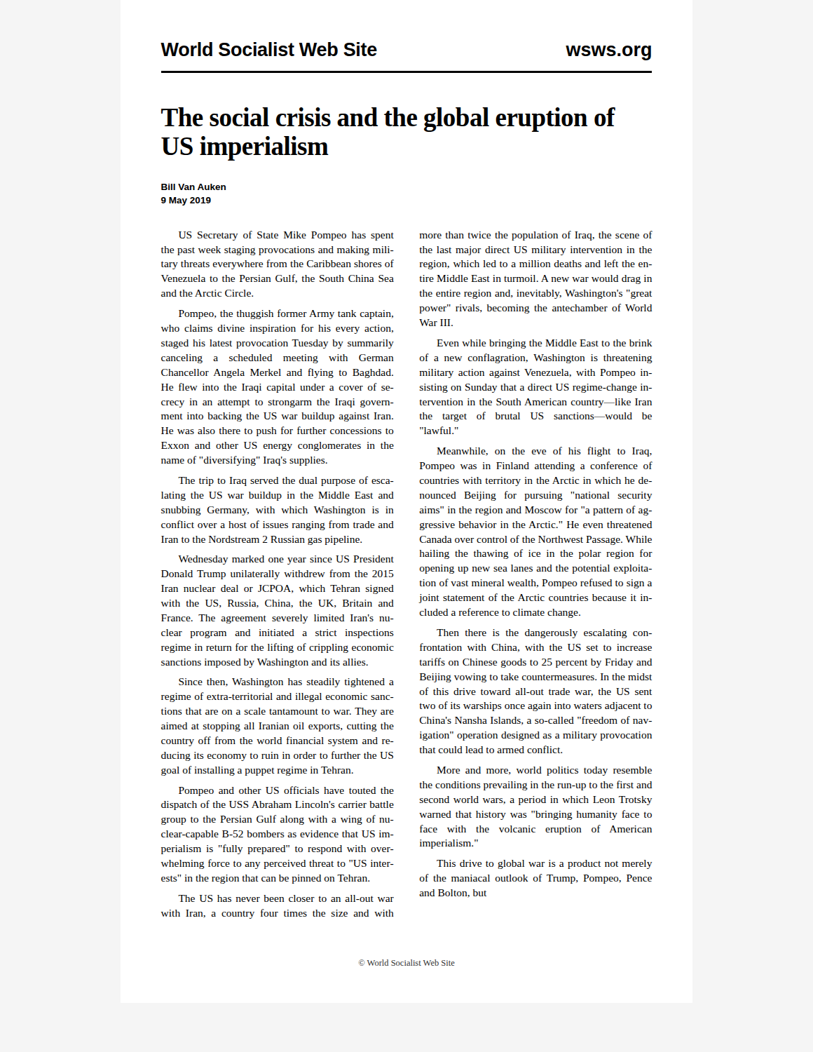World Socialist Web Site
wsws.org
The social crisis and the global eruption of US imperialism
Bill Van Auken 9 May 2019
US Secretary of State Mike Pompeo has spent the past week staging provocations and making military threats everywhere from the Caribbean shores of Venezuela to the Persian Gulf, the South China Sea and the Arctic Circle.
Pompeo, the thuggish former Army tank captain, who claims divine inspiration for his every action, staged his latest provocation Tuesday by summarily canceling a scheduled meeting with German Chancellor Angela Merkel and flying to Baghdad. He flew into the Iraqi capital under a cover of secrecy in an attempt to strongarm the Iraqi government into backing the US war buildup against Iran. He was also there to push for further concessions to Exxon and other US energy conglomerates in the name of "diversifying" Iraq's supplies.
The trip to Iraq served the dual purpose of escalating the US war buildup in the Middle East and snubbing Germany, with which Washington is in conflict over a host of issues ranging from trade and Iran to the Nordstream 2 Russian gas pipeline.
Wednesday marked one year since US President Donald Trump unilaterally withdrew from the 2015 Iran nuclear deal or JCPOA, which Tehran signed with the US, Russia, China, the UK, Britain and France. The agreement severely limited Iran's nuclear program and initiated a strict inspections regime in return for the lifting of crippling economic sanctions imposed by Washington and its allies.
Since then, Washington has steadily tightened a regime of extra-territorial and illegal economic sanctions that are on a scale tantamount to war. They are aimed at stopping all Iranian oil exports, cutting the country off from the world financial system and reducing its economy to ruin in order to further the US goal of installing a puppet regime in Tehran.
Pompeo and other US officials have touted the dispatch of the USS Abraham Lincoln's carrier battle group to the Persian Gulf along with a wing of nuclear-capable B-52 bombers as evidence that US imperialism is "fully prepared" to respond with overwhelming force to any perceived threat to "US interests" in the region that can be pinned on Tehran.
The US has never been closer to an all-out war with Iran, a country four times the size and with more than twice the population of Iraq, the scene of the last major direct US military intervention in the region, which led to a million deaths and left the entire Middle East in turmoil. A new war would drag in the entire region and, inevitably, Washington's "great power" rivals, becoming the antechamber of World War III.
Even while bringing the Middle East to the brink of a new conflagration, Washington is threatening military action against Venezuela, with Pompeo insisting on Sunday that a direct US regime-change intervention in the South American country—like Iran the target of brutal US sanctions—would be "lawful."
Meanwhile, on the eve of his flight to Iraq, Pompeo was in Finland attending a conference of countries with territory in the Arctic in which he denounced Beijing for pursuing "national security aims" in the region and Moscow for "a pattern of aggressive behavior in the Arctic." He even threatened Canada over control of the Northwest Passage. While hailing the thawing of ice in the polar region for opening up new sea lanes and the potential exploitation of vast mineral wealth, Pompeo refused to sign a joint statement of the Arctic countries because it included a reference to climate change.
Then there is the dangerously escalating confrontation with China, with the US set to increase tariffs on Chinese goods to 25 percent by Friday and Beijing vowing to take countermeasures. In the midst of this drive toward all-out trade war, the US sent two of its warships once again into waters adjacent to China's Nansha Islands, a so-called "freedom of navigation" operation designed as a military provocation that could lead to armed conflict.
More and more, world politics today resemble the conditions prevailing in the run-up to the first and second world wars, a period in which Leon Trotsky warned that history was "bringing humanity face to face with the volcanic eruption of American imperialism."
This drive to global war is a product not merely of the maniacal outlook of Trump, Pompeo, Pence and Bolton, but
© World Socialist Web Site